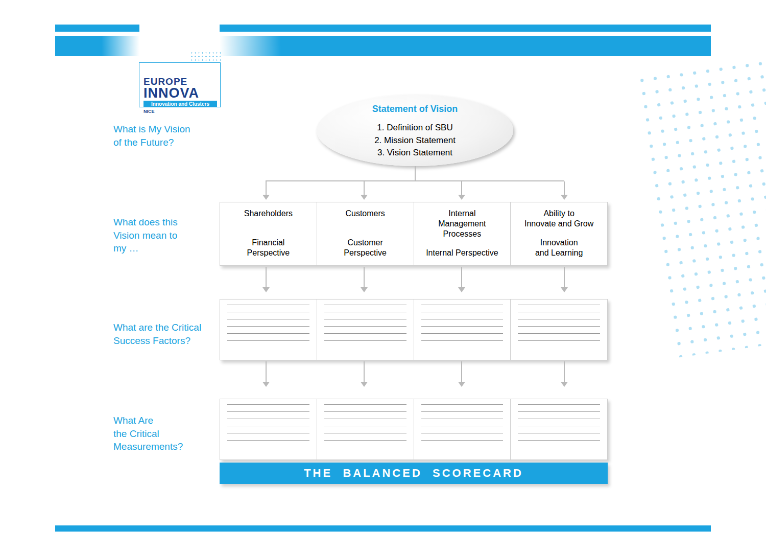EUROPE
INNOVA
Innovation and Clusters
NICE
What is My Vision
of the Future?
What does this
Vision mean to
my …
What are the Critical
Success Factors?
What Are
the Critical
Measurements?
Statement of Vision
1. Definition of SBU
2. Mission Statement
3. Vision Statement
Shareholders
Financial
Perspective
Customers
Customer
Perspective
Internal
Management
Processes
Internal Perspective
Ability to
Innovate and Grow
Innovation
and Learning
THE BALANCED SCORECARD